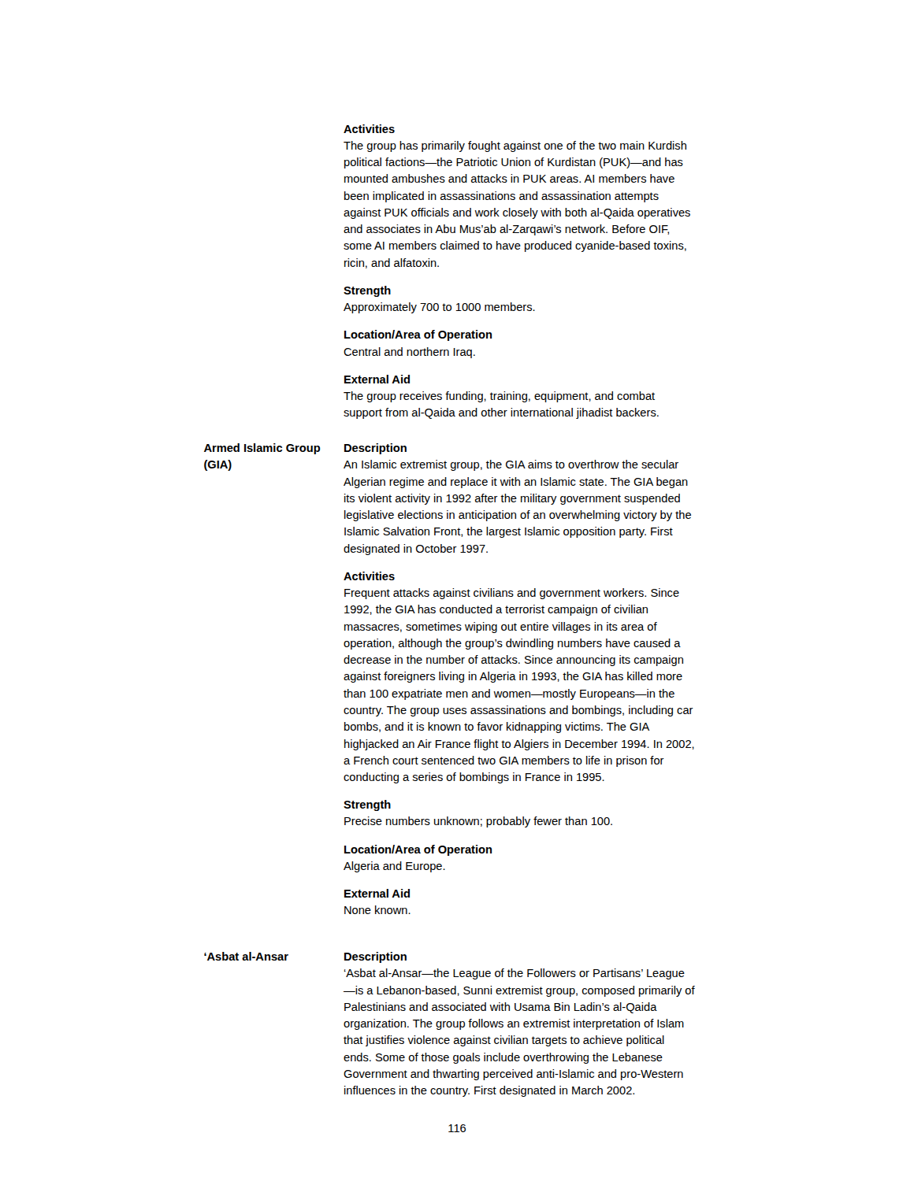Activities
The group has primarily fought against one of the two main Kurdish political factions—the Patriotic Union of Kurdistan (PUK)—and has mounted ambushes and attacks in PUK areas. AI members have been implicated in assassinations and assassination attempts against PUK officials and work closely with both al-Qaida operatives and associates in Abu Mus’ab al-Zarqawi’s network. Before OIF, some AI members claimed to have produced cyanide-based toxins, ricin, and alfatoxin.
Strength
Approximately 700 to 1000 members.
Location/Area of Operation
Central and northern Iraq.
External Aid
The group receives funding, training, equipment, and combat support from al-Qaida and other international jihadist backers.
Armed Islamic Group (GIA)
Description
An Islamic extremist group, the GIA aims to overthrow the secular Algerian regime and replace it with an Islamic state. The GIA began its violent activity in 1992 after the military government suspended legislative elections in anticipation of an overwhelming victory by the Islamic Salvation Front, the largest Islamic opposition party. First designated in October 1997.
Activities
Frequent attacks against civilians and government workers. Since 1992, the GIA has conducted a terrorist campaign of civilian massacres, sometimes wiping out entire villages in its area of operation, although the group’s dwindling numbers have caused a decrease in the number of attacks. Since announcing its campaign against foreigners living in Algeria in 1993, the GIA has killed more than 100 expatriate men and women—mostly Europeans—in the country. The group uses assassinations and bombings, including car bombs, and it is known to favor kidnapping victims. The GIA highjacked an Air France flight to Algiers in December 1994. In 2002, a French court sentenced two GIA members to life in prison for conducting a series of bombings in France in 1995.
Strength
Precise numbers unknown; probably fewer than 100.
Location/Area of Operation
Algeria and Europe.
External Aid
None known.
‘Asbat al-Ansar
Description
‘Asbat al-Ansar—the League of the Followers or Partisans’ League—is a Lebanon-based, Sunni extremist group, composed primarily of Palestinians and associated with Usama Bin Ladin’s al-Qaida organization. The group follows an extremist interpretation of Islam that justifies violence against civilian targets to achieve political ends. Some of those goals include overthrowing the Lebanese Government and thwarting perceived anti-Islamic and pro-Western influences in the country. First designated in March 2002.
116